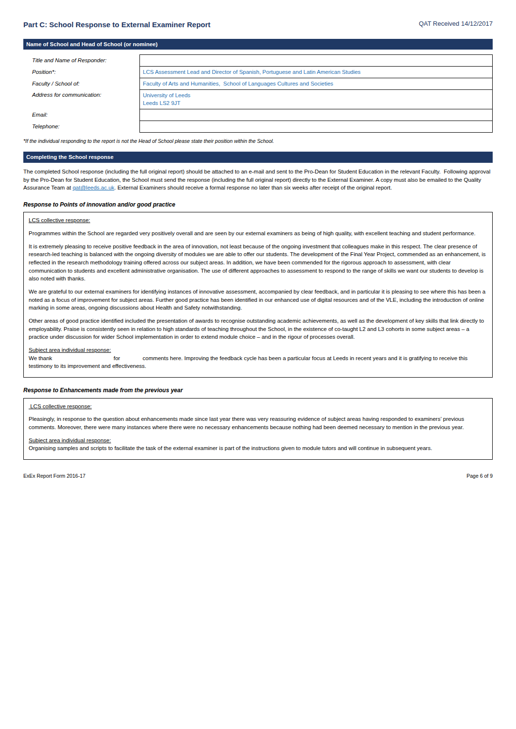Part C: School Response to External Examiner Report
QAT Received 14/12/2017
Name of School and Head of School (or nominee)
| Title and Name of Responder: | |
| Position*: | LCS Assessment Lead and Director of Spanish, Portuguese and Latin American Studies |
| Faculty / School of: | Faculty of Arts and Humanities, School of Languages Cultures and Societies |
| Address for communication: | University of Leeds Leeds LS2 9JT |
| Email: | |
| Telephone: | |
*If the individual responding to the report is not the Head of School please state their position within the School.
Completing the School response
The completed School response (including the full original report) should be attached to an e-mail and sent to the Pro-Dean for Student Education in the relevant Faculty. Following approval by the Pro-Dean for Student Education, the School must send the response (including the full original report) directly to the External Examiner. A copy must also be emailed to the Quality Assurance Team at qat@leeds.ac.uk. External Examiners should receive a formal response no later than six weeks after receipt of the original report.
Response to Points of innovation and/or good practice
LCS collective response:
Programmes within the School are regarded very positively overall and are seen by our external examiners as being of high quality, with excellent teaching and student performance.
It is extremely pleasing to receive positive feedback in the area of innovation, not least because of the ongoing investment that colleagues make in this respect. The clear presence of research-led teaching is balanced with the ongoing diversity of modules we are able to offer our students. The development of the Final Year Project, commended as an enhancement, is reflected in the research methodology training offered across our subject areas. In addition, we have been commended for the rigorous approach to assessment, with clear communication to students and excellent administrative organisation. The use of different approaches to assessment to respond to the range of skills we want our students to develop is also noted with thanks.
We are grateful to our external examiners for identifying instances of innovative assessment, accompanied by clear feedback, and in particular it is pleasing to see where this has been a noted as a focus of improvement for subject areas. Further good practice has been identified in our enhanced use of digital resources and of the VLE, including the introduction of online marking in some areas, ongoing discussions about Health and Safety notwithstanding.
Other areas of good practice identified included the presentation of awards to recognise outstanding academic achievements, as well as the development of key skills that link directly to employability. Praise is consistently seen in relation to high standards of teaching throughout the School, in the existence of co-taught L2 and L3 cohorts in some subject areas – a practice under discussion for wider School implementation in order to extend module choice – and in the rigour of processes overall.
Subject area individual response:
We thank for comments here. Improving the feedback cycle has been a particular focus at Leeds in recent years and it is gratifying to receive this testimony to its improvement and effectiveness.
Response to Enhancements made from the previous year
LCS collective response:
Pleasingly, in response to the question about enhancements made since last year there was very reassuring evidence of subject areas having responded to examiners’ previous comments. Moreover, there were many instances where there were no necessary enhancements because nothing had been deemed necessary to mention in the previous year.
Subject area individual response:
Organising samples and scripts to facilitate the task of the external examiner is part of the instructions given to module tutors and will continue in subsequent years.
ExEx Report Form 2016-17
Page 6 of 9